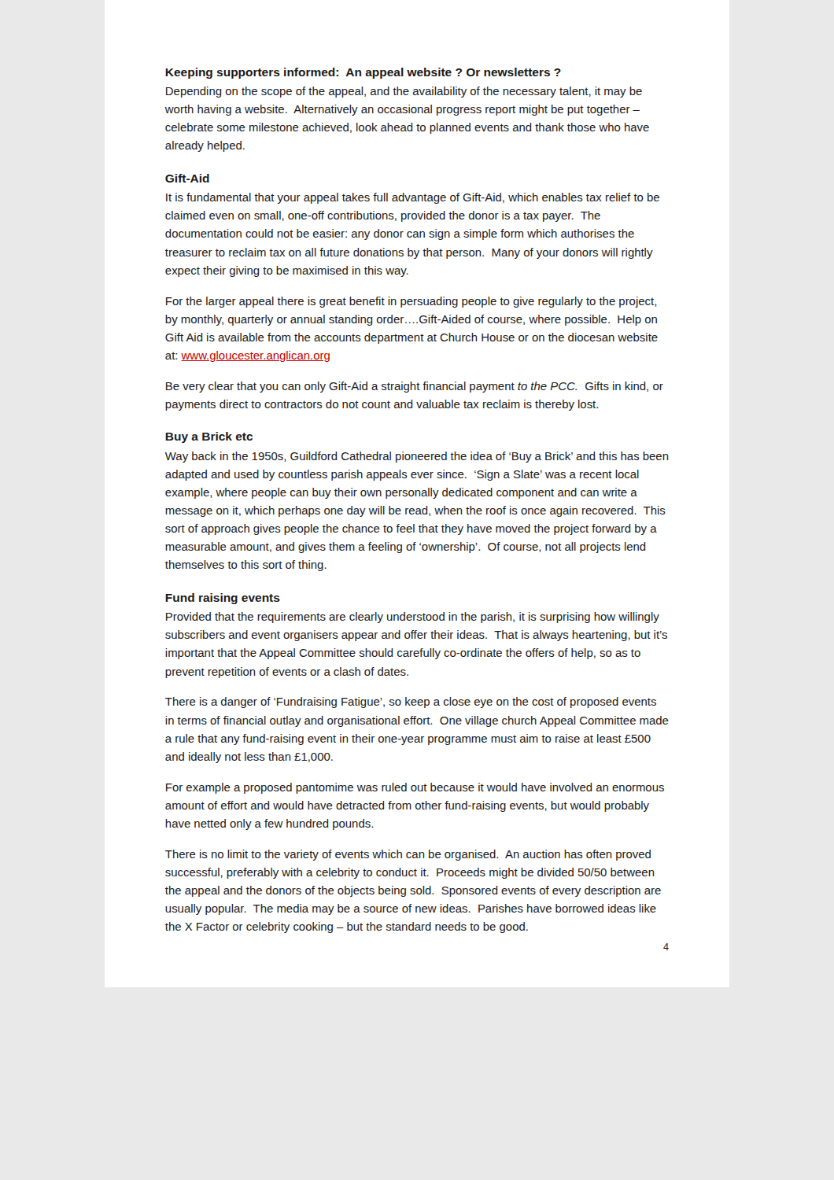Keeping supporters informed: An appeal website ? Or newsletters ?
Depending on the scope of the appeal, and the availability of the necessary talent, it may be worth having a website. Alternatively an occasional progress report might be put together – celebrate some milestone achieved, look ahead to planned events and thank those who have already helped.
Gift-Aid
It is fundamental that your appeal takes full advantage of Gift-Aid, which enables tax relief to be claimed even on small, one-off contributions, provided the donor is a tax payer. The documentation could not be easier: any donor can sign a simple form which authorises the treasurer to reclaim tax on all future donations by that person. Many of your donors will rightly expect their giving to be maximised in this way.
For the larger appeal there is great benefit in persuading people to give regularly to the project, by monthly, quarterly or annual standing order….Gift-Aided of course, where possible. Help on Gift Aid is available from the accounts department at Church House or on the diocesan website at: www.gloucester.anglican.org
Be very clear that you can only Gift-Aid a straight financial payment to the PCC. Gifts in kind, or payments direct to contractors do not count and valuable tax reclaim is thereby lost.
Buy a Brick etc
Way back in the 1950s, Guildford Cathedral pioneered the idea of ‘Buy a Brick’ and this has been adapted and used by countless parish appeals ever since. ‘Sign a Slate’ was a recent local example, where people can buy their own personally dedicated component and can write a message on it, which perhaps one day will be read, when the roof is once again recovered. This sort of approach gives people the chance to feel that they have moved the project forward by a measurable amount, and gives them a feeling of ‘ownership’. Of course, not all projects lend themselves to this sort of thing.
Fund raising events
Provided that the requirements are clearly understood in the parish, it is surprising how willingly subscribers and event organisers appear and offer their ideas. That is always heartening, but it’s important that the Appeal Committee should carefully co-ordinate the offers of help, so as to prevent repetition of events or a clash of dates.
There is a danger of ‘Fundraising Fatigue’, so keep a close eye on the cost of proposed events in terms of financial outlay and organisational effort. One village church Appeal Committee made a rule that any fund-raising event in their one-year programme must aim to raise at least £500 and ideally not less than £1,000.
For example a proposed pantomime was ruled out because it would have involved an enormous amount of effort and would have detracted from other fund-raising events, but would probably have netted only a few hundred pounds.
There is no limit to the variety of events which can be organised. An auction has often proved successful, preferably with a celebrity to conduct it. Proceeds might be divided 50/50 between the appeal and the donors of the objects being sold. Sponsored events of every description are usually popular. The media may be a source of new ideas. Parishes have borrowed ideas like the X Factor or celebrity cooking – but the standard needs to be good.
4